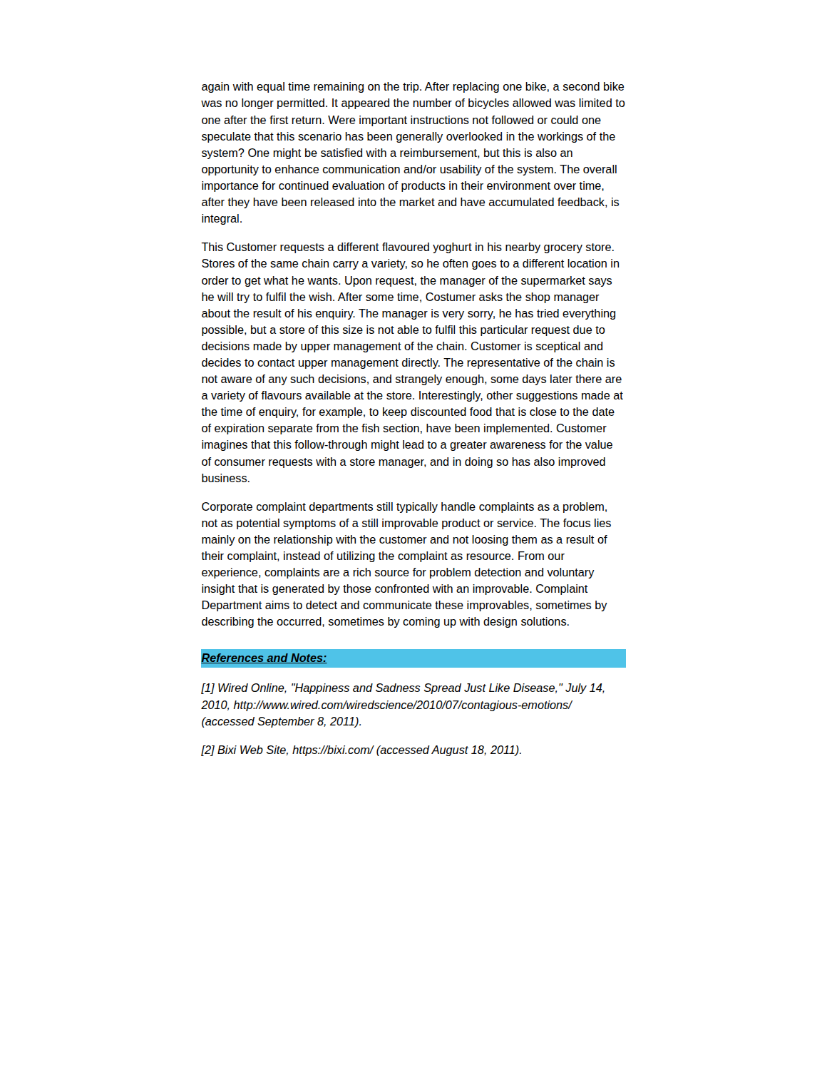again with equal time remaining on the trip. After replacing one bike, a second bike was no longer permitted. It appeared the number of bicycles allowed was limited to one after the first return. Were important instructions not followed or could one speculate that this scenario has been generally overlooked in the workings of the system? One might be satisfied with a reimbursement, but this is also an opportunity to enhance communication and/or usability of the system. The overall importance for continued evaluation of products in their environment over time, after they have been released into the market and have accumulated feedback, is integral.
This Customer requests a different flavoured yoghurt in his nearby grocery store. Stores of the same chain carry a variety, so he often goes to a different location in order to get what he wants. Upon request, the manager of the supermarket says he will try to fulfil the wish. After some time, Costumer asks the shop manager about the result of his enquiry. The manager is very sorry, he has tried everything possible, but a store of this size is not able to fulfil this particular request due to decisions made by upper management of the chain. Customer is sceptical and decides to contact upper management directly. The representative of the chain is not aware of any such decisions, and strangely enough, some days later there are a variety of flavours available at the store. Interestingly, other suggestions made at the time of enquiry, for example, to keep discounted food that is close to the date of expiration separate from the fish section, have been implemented. Customer imagines that this follow-through might lead to a greater awareness for the value of consumer requests with a store manager, and in doing so has also improved business.
Corporate complaint departments still typically handle complaints as a problem, not as potential symptoms of a still improvable product or service. The focus lies mainly on the relationship with the customer and not loosing them as a result of their complaint, instead of utilizing the complaint as resource. From our experience, complaints are a rich source for problem detection and voluntary insight that is generated by those confronted with an improvable. Complaint Department aims to detect and communicate these improvables, sometimes by describing the occurred, sometimes by coming up with design solutions.
References and Notes:
[1] Wired Online, "Happiness and Sadness Spread Just Like Disease," July 14, 2010, http://www.wired.com/wiredscience/2010/07/contagious-emotions/ (accessed September 8, 2011).
[2] Bixi Web Site, https://bixi.com/ (accessed August 18, 2011).